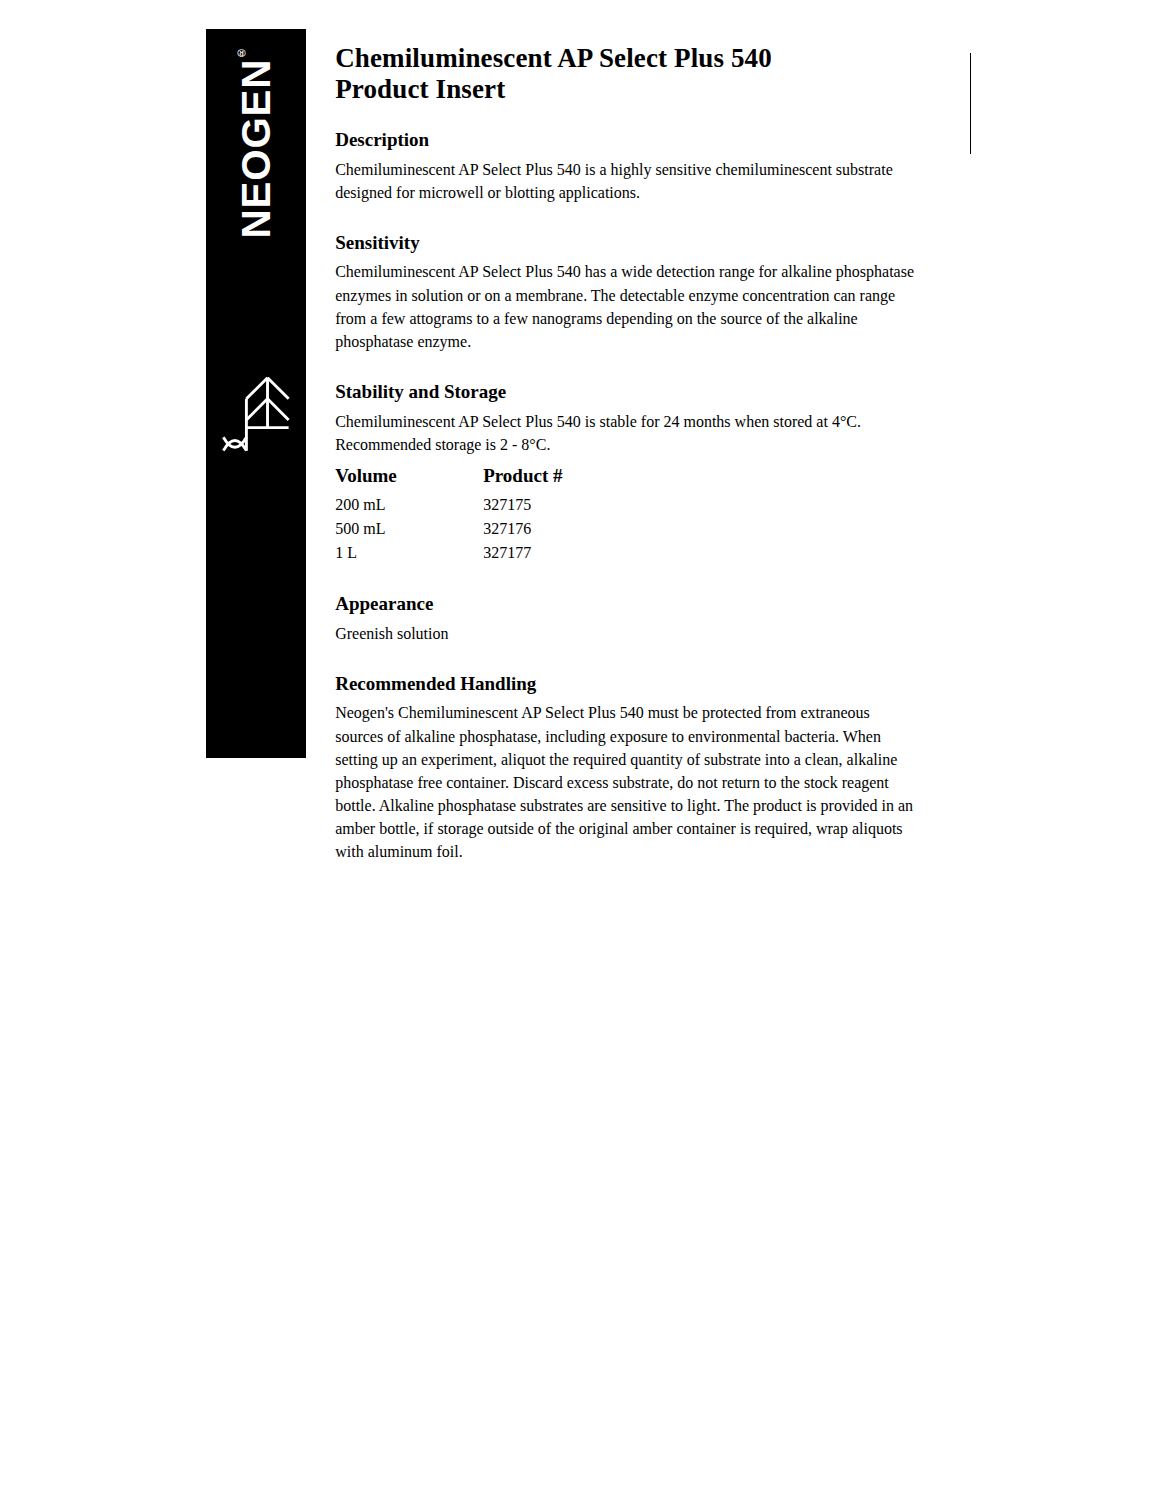NEOGEN®
Chemiluminescent AP Select Plus 540Product Insert
Description
Chemiluminescent AP Select Plus 540 is a highly sensitive chemiluminescent substrate designed for microwell or blotting applications.
Sensitivity
Chemiluminescent AP Select Plus 540 has a wide detection range for alkaline phosphatase enzymes in solution or on a membrane. The detectable enzyme concentration can range from a few attograms to a few nanograms depending on the source of the alkaline phosphatase enzyme.
Stability and Storage
Chemiluminescent AP Select Plus 540 is stable for 24 months when stored at 4°C. Recommended storage is 2 - 8°C.
| Volume | Product # |
| --- | --- |
| 200 mL | 327175 |
| 500 mL | 327176 |
| 1 L | 327177 |
Appearance
Greenish solution
Recommended Handling
Neogen's Chemiluminescent AP Select Plus 540 must be protected from extraneous sources of alkaline phosphatase, including exposure to environmental bacteria. When setting up an experiment, aliquot the required quantity of substrate into a clean, alkaline phosphatase free container. Discard excess substrate, do not return to the stock reagent bottle. Alkaline phosphatase substrates are sensitive to light. The product is provided in an amber bottle, if storage outside of the original amber container is required, wrap aliquots with aluminum foil.